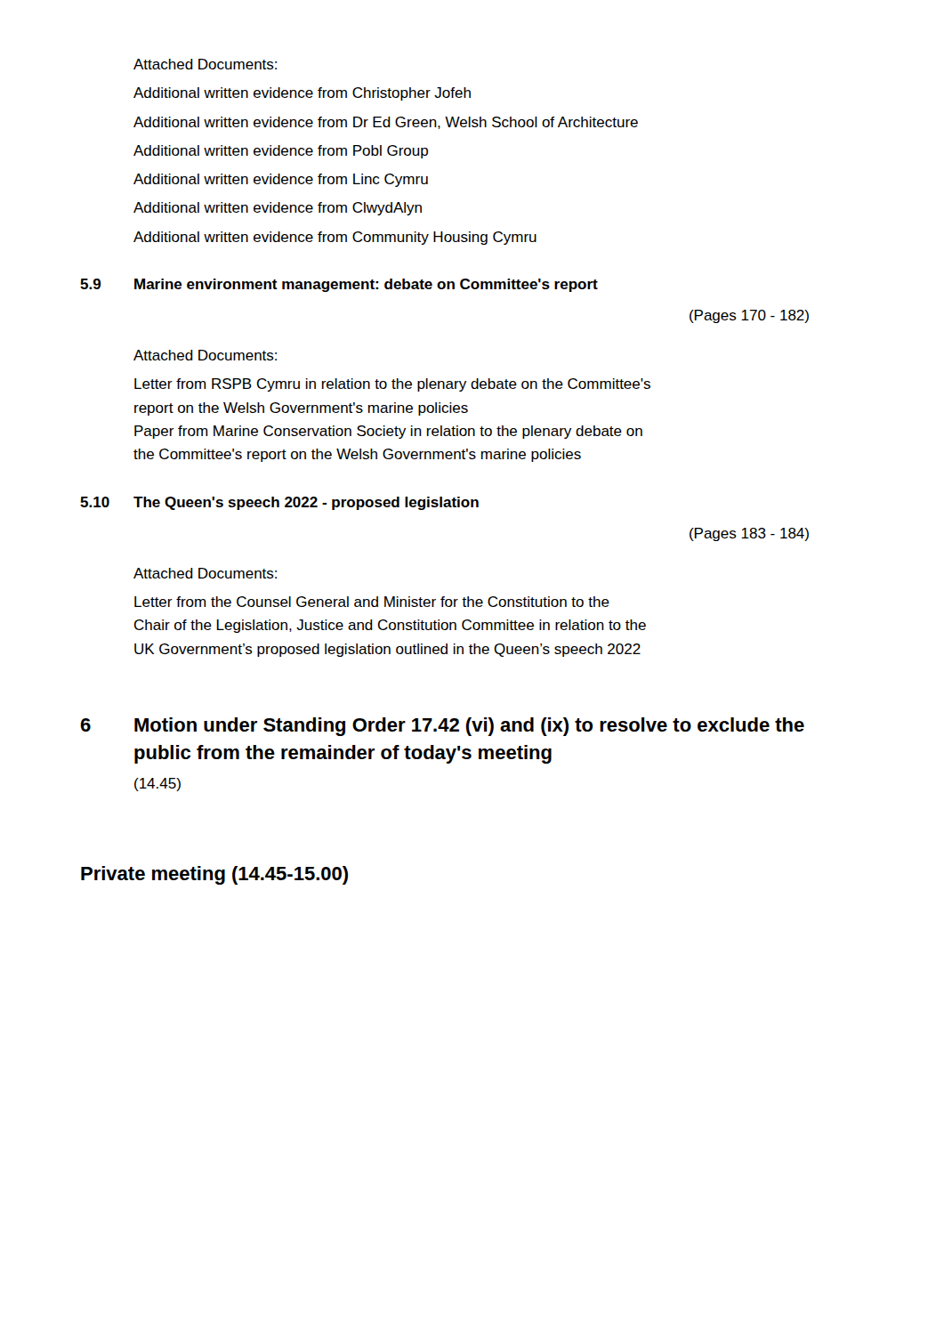Attached Documents:
Additional written evidence from Christopher Jofeh
Additional written evidence from Dr Ed Green, Welsh School of Architecture
Additional written evidence from Pobl Group
Additional written evidence from Linc Cymru
Additional written evidence from ClwydAlyn
Additional written evidence from Community Housing Cymru
5.9 Marine environment management: debate on Committee's report
(Pages 170 - 182)
Attached Documents:
Letter from RSPB Cymru in relation to the plenary debate on the Committee's
report on the Welsh Government's marine policies
Paper from Marine Conservation Society in relation to the plenary debate on
the Committee's report on the Welsh Government's marine policies
5.10 The Queen's speech 2022 - proposed legislation
(Pages 183 - 184)
Attached Documents:
Letter from the Counsel General and Minister for the Constitution to the
Chair of the Legislation, Justice and Constitution Committee in relation to the
UK Government’s proposed legislation outlined in the Queen’s speech 2022
6
Motion under Standing Order 17.42 (vi) and (ix) to resolve to exclude the public from the remainder of today's meeting
(14.45)
Private meeting (14.45-15.00)